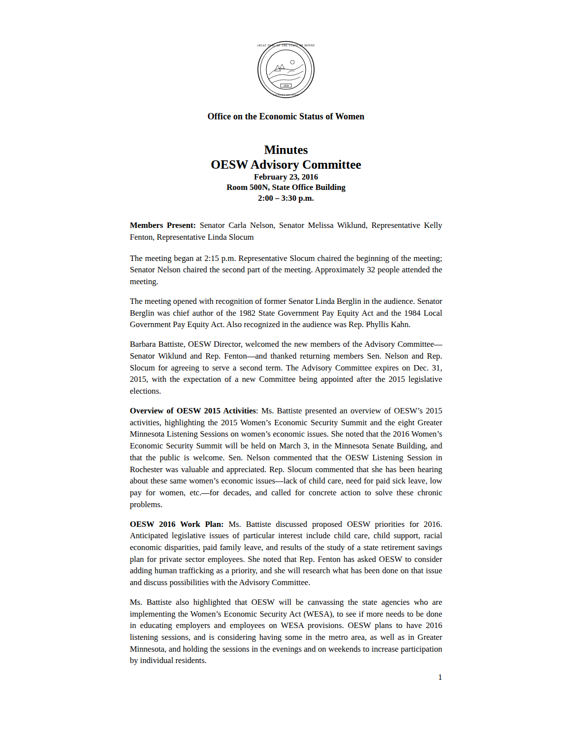1858 THE GREAT SEAL OF THE STATE OF MINNESOTA L'ETOILE DU NORD
Office on the Economic Status of Women
Minutes
OESW Advisory Committee
February 23, 2016
Room 500N, State Office Building
2:00 – 3:30 p.m.
Members Present: Senator Carla Nelson, Senator Melissa Wiklund, Representative Kelly Fenton, Representative Linda Slocum
The meeting began at 2:15 p.m. Representative Slocum chaired the beginning of the meeting; Senator Nelson chaired the second part of the meeting. Approximately 32 people attended the meeting.
The meeting opened with recognition of former Senator Linda Berglin in the audience. Senator Berglin was chief author of the 1982 State Government Pay Equity Act and the 1984 Local Government Pay Equity Act. Also recognized in the audience was Rep. Phyllis Kahn.
Barbara Battiste, OESW Director, welcomed the new members of the Advisory Committee—Senator Wiklund and Rep. Fenton—and thanked returning members Sen. Nelson and Rep. Slocum for agreeing to serve a second term. The Advisory Committee expires on Dec. 31, 2015, with the expectation of a new Committee being appointed after the 2015 legislative elections.
Overview of OESW 2015 Activities: Ms. Battiste presented an overview of OESW’s 2015 activities, highlighting the 2015 Women’s Economic Security Summit and the eight Greater Minnesota Listening Sessions on women’s economic issues. She noted that the 2016 Women’s Economic Security Summit will be held on March 3, in the Minnesota Senate Building, and that the public is welcome. Sen. Nelson commented that the OESW Listening Session in Rochester was valuable and appreciated. Rep. Slocum commented that she has been hearing about these same women’s economic issues—lack of child care, need for paid sick leave, low pay for women, etc.—for decades, and called for concrete action to solve these chronic problems.
OESW 2016 Work Plan: Ms. Battiste discussed proposed OESW priorities for 2016. Anticipated legislative issues of particular interest include child care, child support, racial economic disparities, paid family leave, and results of the study of a state retirement savings plan for private sector employees. She noted that Rep. Fenton has asked OESW to consider adding human trafficking as a priority, and she will research what has been done on that issue and discuss possibilities with the Advisory Committee.
Ms. Battiste also highlighted that OESW will be canvassing the state agencies who are implementing the Women’s Economic Security Act (WESA), to see if more needs to be done in educating employers and employees on WESA provisions. OESW plans to have 2016 listening sessions, and is considering having some in the metro area, as well as in Greater Minnesota, and holding the sessions in the evenings and on weekends to increase participation by individual residents.
1